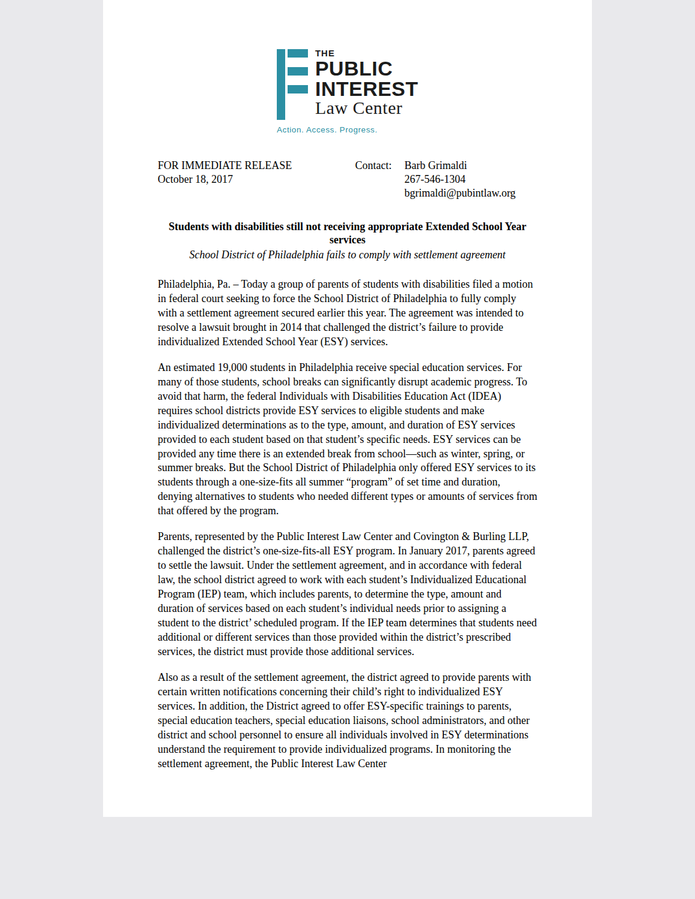THE PUBLIC INTEREST Law Center
Action. Access. Progress.
| FOR IMMEDIATE RELEASE | Contact: | Barb Grimaldi |
| October 18, 2017 | | 267-546-1304 |
| | | bgrimaldi@pubintlaw.org |
Students with disabilities still not receiving appropriate Extended School Year services
School District of Philadelphia fails to comply with settlement agreement
Philadelphia, Pa. – Today a group of parents of students with disabilities filed a motion in federal court seeking to force the School District of Philadelphia to fully comply with a settlement agreement secured earlier this year. The agreement was intended to resolve a lawsuit brought in 2014 that challenged the district’s failure to provide individualized Extended School Year (ESY) services.
An estimated 19,000 students in Philadelphia receive special education services. For many of those students, school breaks can significantly disrupt academic progress. To avoid that harm, the federal Individuals with Disabilities Education Act (IDEA) requires school districts provide ESY services to eligible students and make individualized determinations as to the type, amount, and duration of ESY services provided to each student based on that student’s specific needs. ESY services can be provided any time there is an extended break from school—such as winter, spring, or summer breaks. But the School District of Philadelphia only offered ESY services to its students through a one-size-fits all summer “program” of set time and duration, denying alternatives to students who needed different types or amounts of services from that offered by the program.
Parents, represented by the Public Interest Law Center and Covington & Burling LLP, challenged the district’s one-size-fits-all ESY program. In January 2017, parents agreed to settle the lawsuit. Under the settlement agreement, and in accordance with federal law, the school district agreed to work with each student’s Individualized Educational Program (IEP) team, which includes parents, to determine the type, amount and duration of services based on each student’s individual needs prior to assigning a student to the district’ scheduled program. If the IEP team determines that students need additional or different services than those provided within the district’s prescribed services, the district must provide those additional services.
Also as a result of the settlement agreement, the district agreed to provide parents with certain written notifications concerning their child’s right to individualized ESY services. In addition, the District agreed to offer ESY-specific trainings to parents, special education teachers, special education liaisons, school administrators, and other district and school personnel to ensure all individuals involved in ESY determinations understand the requirement to provide individualized programs. In monitoring the settlement agreement, the Public Interest Law Center